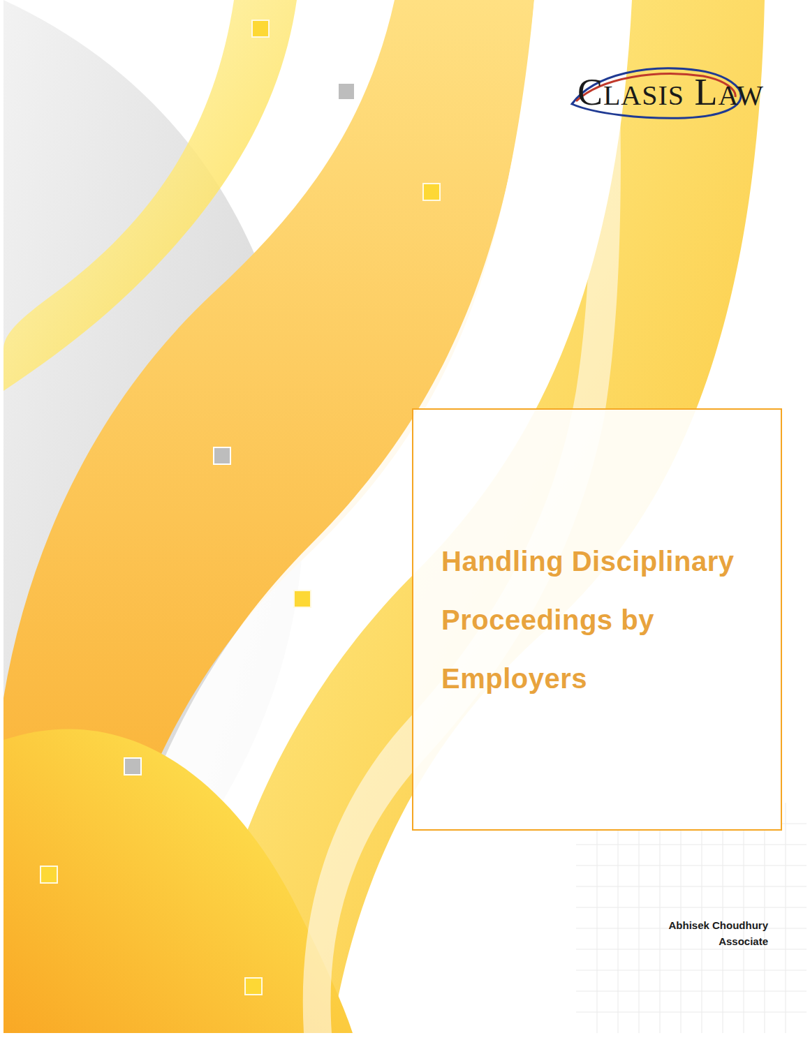CLASIS LAW
Handling Disciplinary Proceedings by Employers
Abhisek Choudhury
Associate